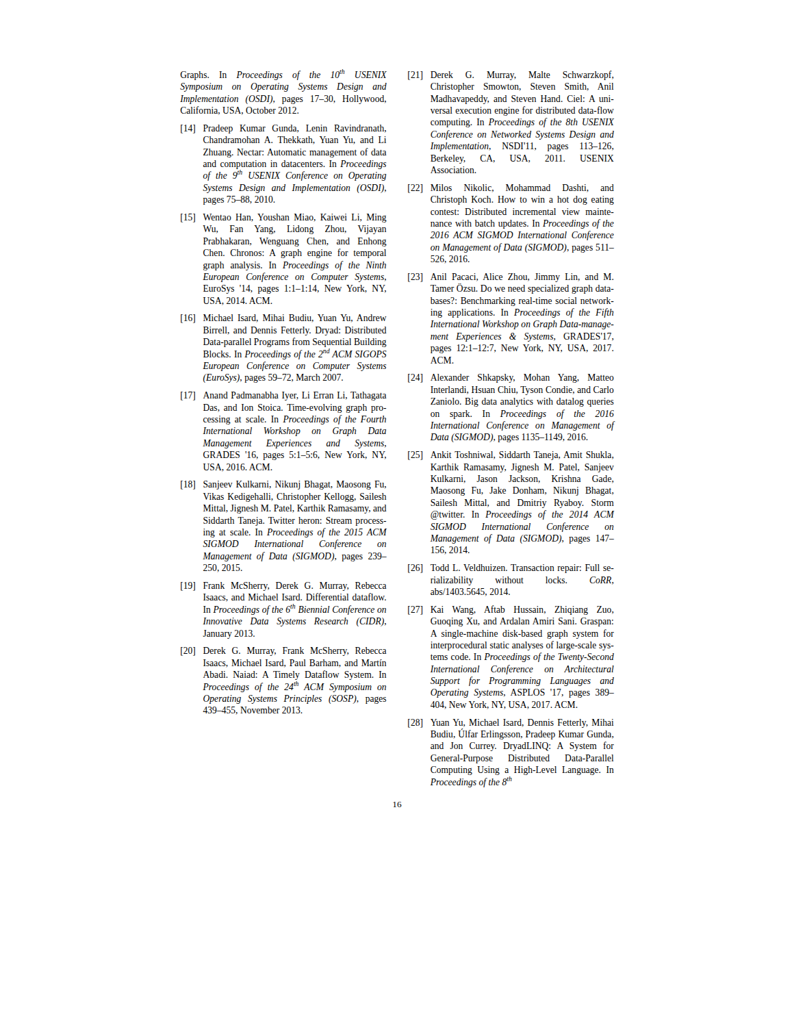Graphs. In Proceedings of the 10th USENIX Symposium on Operating Systems Design and Implementation (OSDI), pages 17–30, Hollywood, California, USA, October 2012.
[14] Pradeep Kumar Gunda, Lenin Ravindranath, Chandramohan A. Thekkath, Yuan Yu, and Li Zhuang. Nectar: Automatic management of data and computation in datacenters. In Proceedings of the 9th USENIX Conference on Operating Systems Design and Implementation (OSDI), pages 75–88, 2010.
[15] Wentao Han, Youshan Miao, Kaiwei Li, Ming Wu, Fan Yang, Lidong Zhou, Vijayan Prabhakaran, Wenguang Chen, and Enhong Chen. Chronos: A graph engine for temporal graph analysis. In Proceedings of the Ninth European Conference on Computer Systems, EuroSys '14, pages 1:1–1:14, New York, NY, USA, 2014. ACM.
[16] Michael Isard, Mihai Budiu, Yuan Yu, Andrew Birrell, and Dennis Fetterly. Dryad: Distributed Data-parallel Programs from Sequential Building Blocks. In Proceedings of the 2nd ACM SIGOPS European Conference on Computer Systems (EuroSys), pages 59–72, March 2007.
[17] Anand Padmanabha Iyer, Li Erran Li, Tathagata Das, and Ion Stoica. Time-evolving graph processing at scale. In Proceedings of the Fourth International Workshop on Graph Data Management Experiences and Systems, GRADES '16, pages 5:1–5:6, New York, NY, USA, 2016. ACM.
[18] Sanjeev Kulkarni, Nikunj Bhagat, Maosong Fu, Vikas Kedigehalli, Christopher Kellogg, Sailesh Mittal, Jignesh M. Patel, Karthik Ramasamy, and Siddarth Taneja. Twitter heron: Stream processing at scale. In Proceedings of the 2015 ACM SIGMOD International Conference on Management of Data (SIGMOD), pages 239–250, 2015.
[19] Frank McSherry, Derek G. Murray, Rebecca Isaacs, and Michael Isard. Differential dataflow. In Proceedings of the 6th Biennial Conference on Innovative Data Systems Research (CIDR), January 2013.
[20] Derek G. Murray, Frank McSherry, Rebecca Isaacs, Michael Isard, Paul Barham, and Martín Abadi. Naiad: A Timely Dataflow System. In Proceedings of the 24th ACM Symposium on Operating Systems Principles (SOSP), pages 439–455, November 2013.
[21] Derek G. Murray, Malte Schwarzkopf, Christopher Smowton, Steven Smith, Anil Madhavapeddy, and Steven Hand. Ciel: A universal execution engine for distributed data-flow computing. In Proceedings of the 8th USENIX Conference on Networked Systems Design and Implementation, NSDI'11, pages 113–126, Berkeley, CA, USA, 2011. USENIX Association.
[22] Milos Nikolic, Mohammad Dashti, and Christoph Koch. How to win a hot dog eating contest: Distributed incremental view maintenance with batch updates. In Proceedings of the 2016 ACM SIGMOD International Conference on Management of Data (SIGMOD), pages 511–526, 2016.
[23] Anil Pacaci, Alice Zhou, Jimmy Lin, and M. Tamer Özsu. Do we need specialized graph databases?: Benchmarking real-time social networking applications. In Proceedings of the Fifth International Workshop on Graph Data-management Experiences & Systems, GRADES'17, pages 12:1–12:7, New York, NY, USA, 2017. ACM.
[24] Alexander Shkapsky, Mohan Yang, Matteo Interlandi, Hsuan Chiu, Tyson Condie, and Carlo Zaniolo. Big data analytics with datalog queries on spark. In Proceedings of the 2016 International Conference on Management of Data (SIGMOD), pages 1135–1149, 2016.
[25] Ankit Toshniwal, Siddarth Taneja, Amit Shukla, Karthik Ramasamy, Jignesh M. Patel, Sanjeev Kulkarni, Jason Jackson, Krishna Gade, Maosong Fu, Jake Donham, Nikunj Bhagat, Sailesh Mittal, and Dmitriy Ryaboy. Storm @twitter. In Proceedings of the 2014 ACM SIGMOD International Conference on Management of Data (SIGMOD), pages 147–156, 2014.
[26] Todd L. Veldhuizen. Transaction repair: Full serializability without locks. CoRR, abs/1403.5645, 2014.
[27] Kai Wang, Aftab Hussain, Zhiqiang Zuo, Guoqing Xu, and Ardalan Amiri Sani. Graspan: A single-machine disk-based graph system for interprocedural static analyses of large-scale systems code. In Proceedings of the Twenty-Second International Conference on Architectural Support for Programming Languages and Operating Systems, ASPLOS '17, pages 389–404, New York, NY, USA, 2017. ACM.
[28] Yuan Yu, Michael Isard, Dennis Fetterly, Mihai Budiu, Úlfar Erlingsson, Pradeep Kumar Gunda, and Jon Currey. DryadLINQ: A System for General-Purpose Distributed Data-Parallel Computing Using a High-Level Language. In Proceedings of the 8th
16